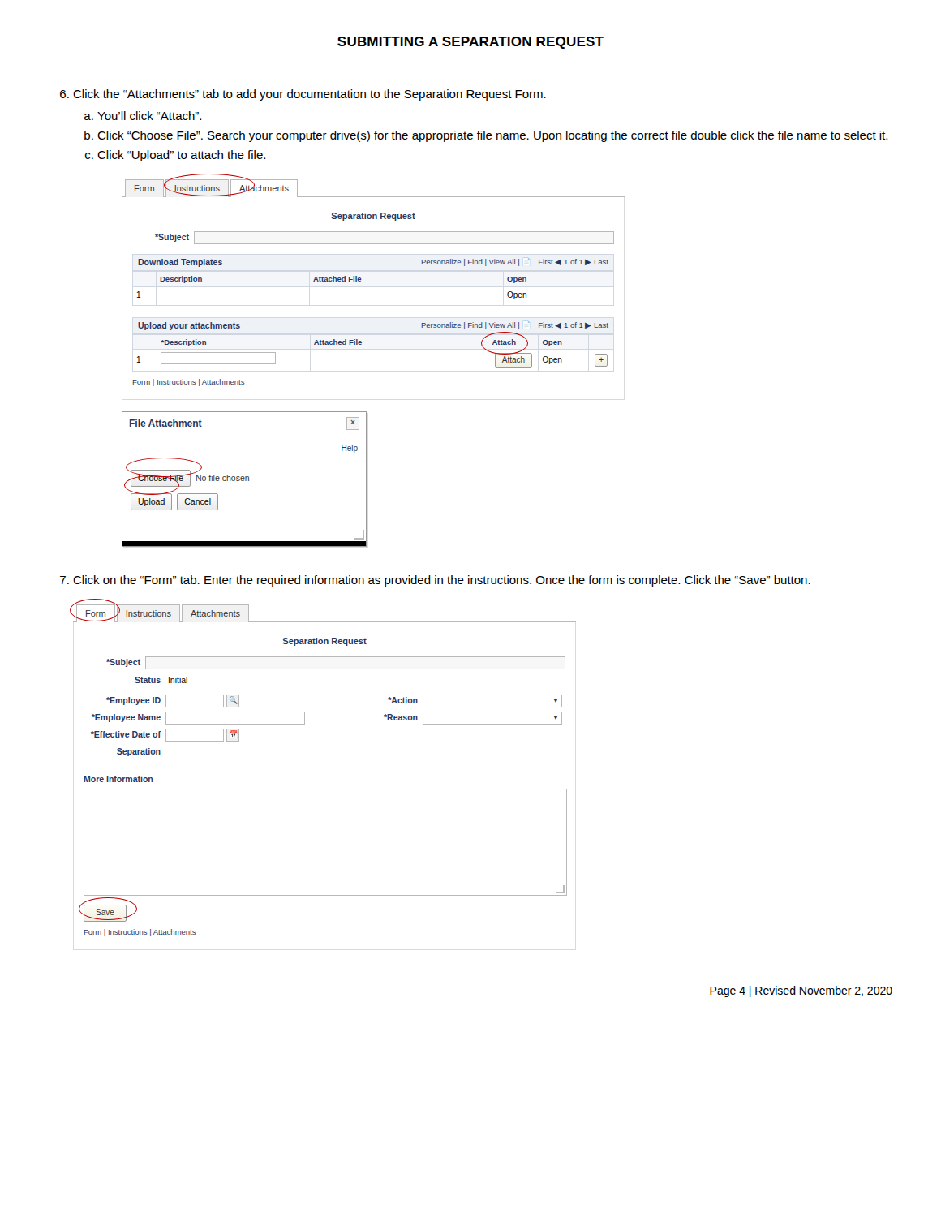SUBMITTING A SEPARATION REQUEST
Click the “Attachments” tab to add your documentation to the Separation Request Form.
You’ll click “Attach”.
Click “Choose File”. Search your computer drive(s) for the appropriate file name. Upon locating the correct file double click the file name to select it.
Click “Upload” to attach the file.
Form
Instructions
Attachments
Separation Request
*Subject
Download Templates Personalize | Find | View All | 📄 First ◀ 1 of 1 ▶ Last
| | Description | Attached File | Open |
| --- | --- | --- | --- |
| 1 | | | Open |
Upload your attachments Personalize | Find | View All | 📄 First ◀ 1 of 1 ▶ Last
| | *Description | Attached File | Attach | Open | |
| --- | --- | --- | --- | --- | --- |
| 1 | | | Attach | Open | + |
Form | Instructions | Attachments
File Attachment ×
Help
Choose File No file chosen
Upload Cancel
Click on the “Form” tab. Enter the required information as provided in the instructions. Once the form is complete. Click the “Save” button.
Form
Instructions
Attachments
Separation Request
*Subject
Status Initial
*Employee ID
🔍
*Employee Name
*Effective Date of
📅
Separation
*Action
▼
*Reason
▼
More Information
Save
Form | Instructions | Attachments
Page 4 | Revised November 2, 2020